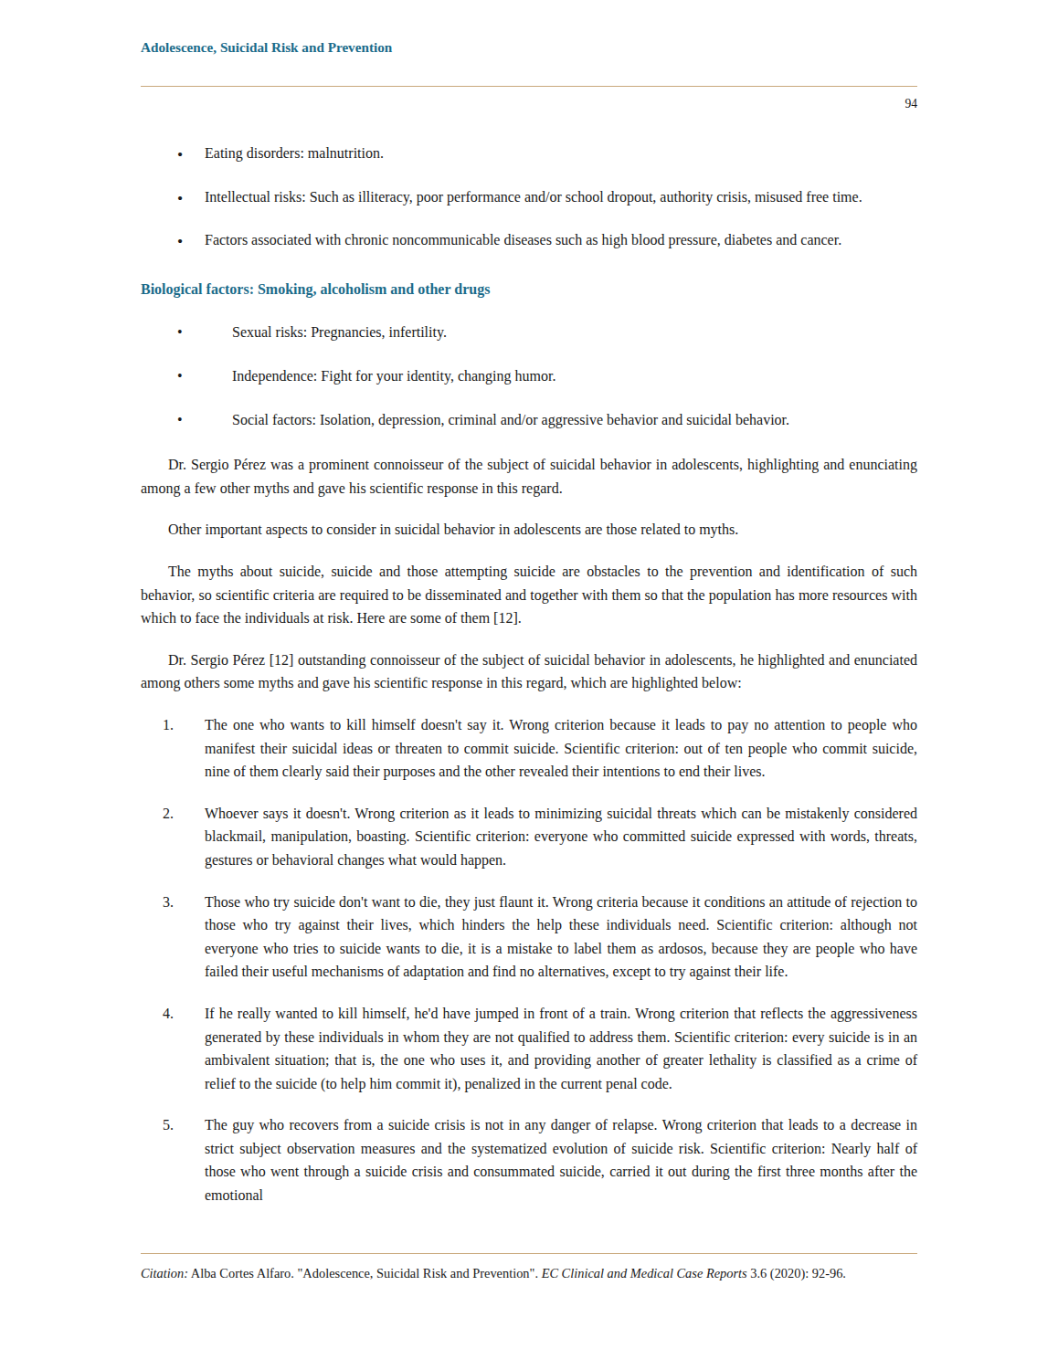Adolescence, Suicidal Risk and Prevention
94
Eating disorders: malnutrition.
Intellectual risks: Such as illiteracy, poor performance and/or school dropout, authority crisis, misused free time.
Factors associated with chronic noncommunicable diseases such as high blood pressure, diabetes and cancer.
Biological factors: Smoking, alcoholism and other drugs
Sexual risks: Pregnancies, infertility.
Independence: Fight for your identity, changing humor.
Social factors: Isolation, depression, criminal and/or aggressive behavior and suicidal behavior.
Dr. Sergio Pérez was a prominent connoisseur of the subject of suicidal behavior in adolescents, highlighting and enunciating among a few other myths and gave his scientific response in this regard.
Other important aspects to consider in suicidal behavior in adolescents are those related to myths.
The myths about suicide, suicide and those attempting suicide are obstacles to the prevention and identification of such behavior, so scientific criteria are required to be disseminated and together with them so that the population has more resources with which to face the individuals at risk. Here are some of them [12].
Dr. Sergio Pérez [12] outstanding connoisseur of the subject of suicidal behavior in adolescents, he highlighted and enunciated among others some myths and gave his scientific response in this regard, which are highlighted below:
The one who wants to kill himself doesn't say it. Wrong criterion because it leads to pay no attention to people who manifest their suicidal ideas or threaten to commit suicide. Scientific criterion: out of ten people who commit suicide, nine of them clearly said their purposes and the other revealed their intentions to end their lives.
Whoever says it doesn't. Wrong criterion as it leads to minimizing suicidal threats which can be mistakenly considered blackmail, manipulation, boasting. Scientific criterion: everyone who committed suicide expressed with words, threats, gestures or behavioral changes what would happen.
Those who try suicide don't want to die, they just flaunt it. Wrong criteria because it conditions an attitude of rejection to those who try against their lives, which hinders the help these individuals need. Scientific criterion: although not everyone who tries to suicide wants to die, it is a mistake to label them as ardosos, because they are people who have failed their useful mechanisms of adaptation and find no alternatives, except to try against their life.
If he really wanted to kill himself, he'd have jumped in front of a train. Wrong criterion that reflects the aggressiveness generated by these individuals in whom they are not qualified to address them. Scientific criterion: every suicide is in an ambivalent situation; that is, the one who uses it, and providing another of greater lethality is classified as a crime of relief to the suicide (to help him commit it), penalized in the current penal code.
The guy who recovers from a suicide crisis is not in any danger of relapse. Wrong criterion that leads to a decrease in strict subject observation measures and the systematized evolution of suicide risk. Scientific criterion: Nearly half of those who went through a suicide crisis and consummated suicide, carried it out during the first three months after the emotional
Citation: Alba Cortes Alfaro. "Adolescence, Suicidal Risk and Prevention". EC Clinical and Medical Case Reports 3.6 (2020): 92-96.